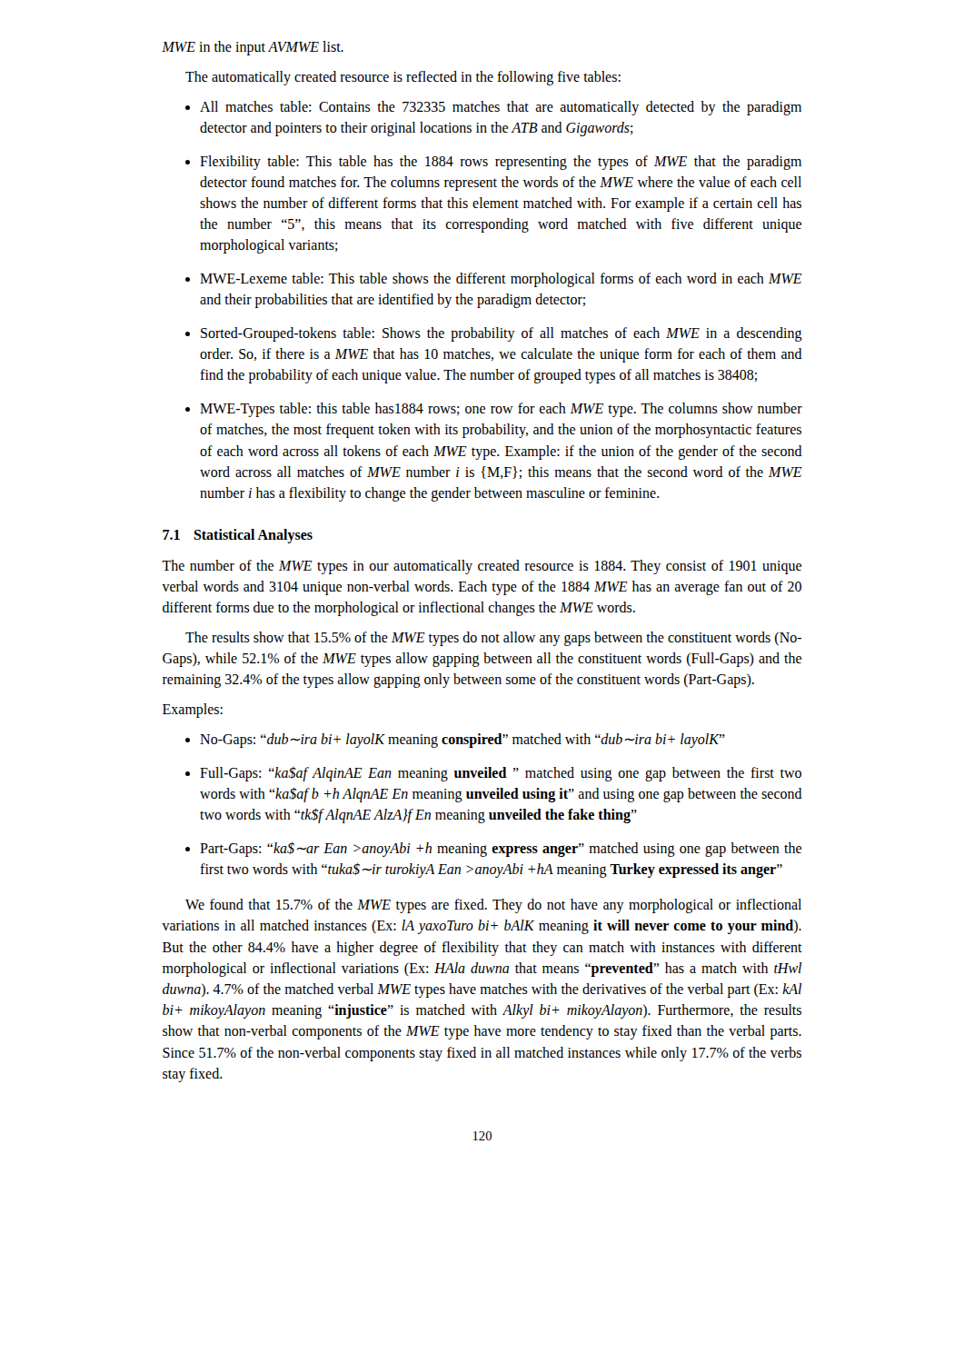MWE in the input AVMWE list.
The automatically created resource is reflected in the following five tables:
All matches table: Contains the 732335 matches that are automatically detected by the paradigm detector and pointers to their original locations in the ATB and Gigawords;
Flexibility table: This table has the 1884 rows representing the types of MWE that the paradigm detector found matches for. The columns represent the words of the MWE where the value of each cell shows the number of different forms that this element matched with. For example if a certain cell has the number “5”, this means that its corresponding word matched with five different unique morphological variants;
MWE-Lexeme table: This table shows the different morphological forms of each word in each MWE and their probabilities that are identified by the paradigm detector;
Sorted-Grouped-tokens table: Shows the probability of all matches of each MWE in a descending order. So, if there is a MWE that has 10 matches, we calculate the unique form for each of them and find the probability of each unique value. The number of grouped types of all matches is 38408;
MWE-Types table: this table has1884 rows; one row for each MWE type. The columns show number of matches, the most frequent token with its probability, and the union of the morphosyntactic features of each word across all tokens of each MWE type. Example: if the union of the gender of the second word across all matches of MWE number i is {M,F}; this means that the second word of the MWE number i has a flexibility to change the gender between masculine or feminine.
7.1 Statistical Analyses
The number of the MWE types in our automatically created resource is 1884. They consist of 1901 unique verbal words and 3104 unique non-verbal words. Each type of the 1884 MWE has an average fan out of 20 different forms due to the morphological or inflectional changes the MWE words.
The results show that 15.5% of the MWE types do not allow any gaps between the constituent words (No-Gaps), while 52.1% of the MWE types allow gapping between all the constituent words (Full-Gaps) and the remaining 32.4% of the types allow gapping only between some of the constituent words (Part-Gaps).
Examples:
No-Gaps: “dub∼ira bi+ layolK meaning conspired” matched with “dub∼ira bi+ layolK”
Full-Gaps: “ka$af AlqinAE Ean meaning unveiled ” matched using one gap between the first two words with “ka$af b +h AlqnAE En meaning unveiled using it” and using one gap between the second two words with “tk$f AlqnAE AlzA}f En meaning unveiled the fake thing”
Part-Gaps: “ka$∼ar Ean >anoyAbi +h meaning express anger” matched using one gap between the first two words with “tuka$∼ir turokiyA Ean >anoyAbi +hA meaning Turkey expressed its anger”
We found that 15.7% of the MWE types are fixed. They do not have any morphological or inflectional variations in all matched instances (Ex: lA yaxoTuro bi+ bAlK meaning it will never come to your mind). But the other 84.4% have a higher degree of flexibility that they can match with instances with different morphological or inflectional variations (Ex: HAla duwna that means “prevented” has a match with tHwl duwna). 4.7% of the matched verbal MWE types have matches with the derivatives of the verbal part (Ex: kAl bi+ mikoyAlayon meaning “injustice” is matched with Alkyl bi+ mikoyAlayon). Furthermore, the results show that non-verbal components of the MWE type have more tendency to stay fixed than the verbal parts. Since 51.7% of the non-verbal components stay fixed in all matched instances while only 17.7% of the verbs stay fixed.
120